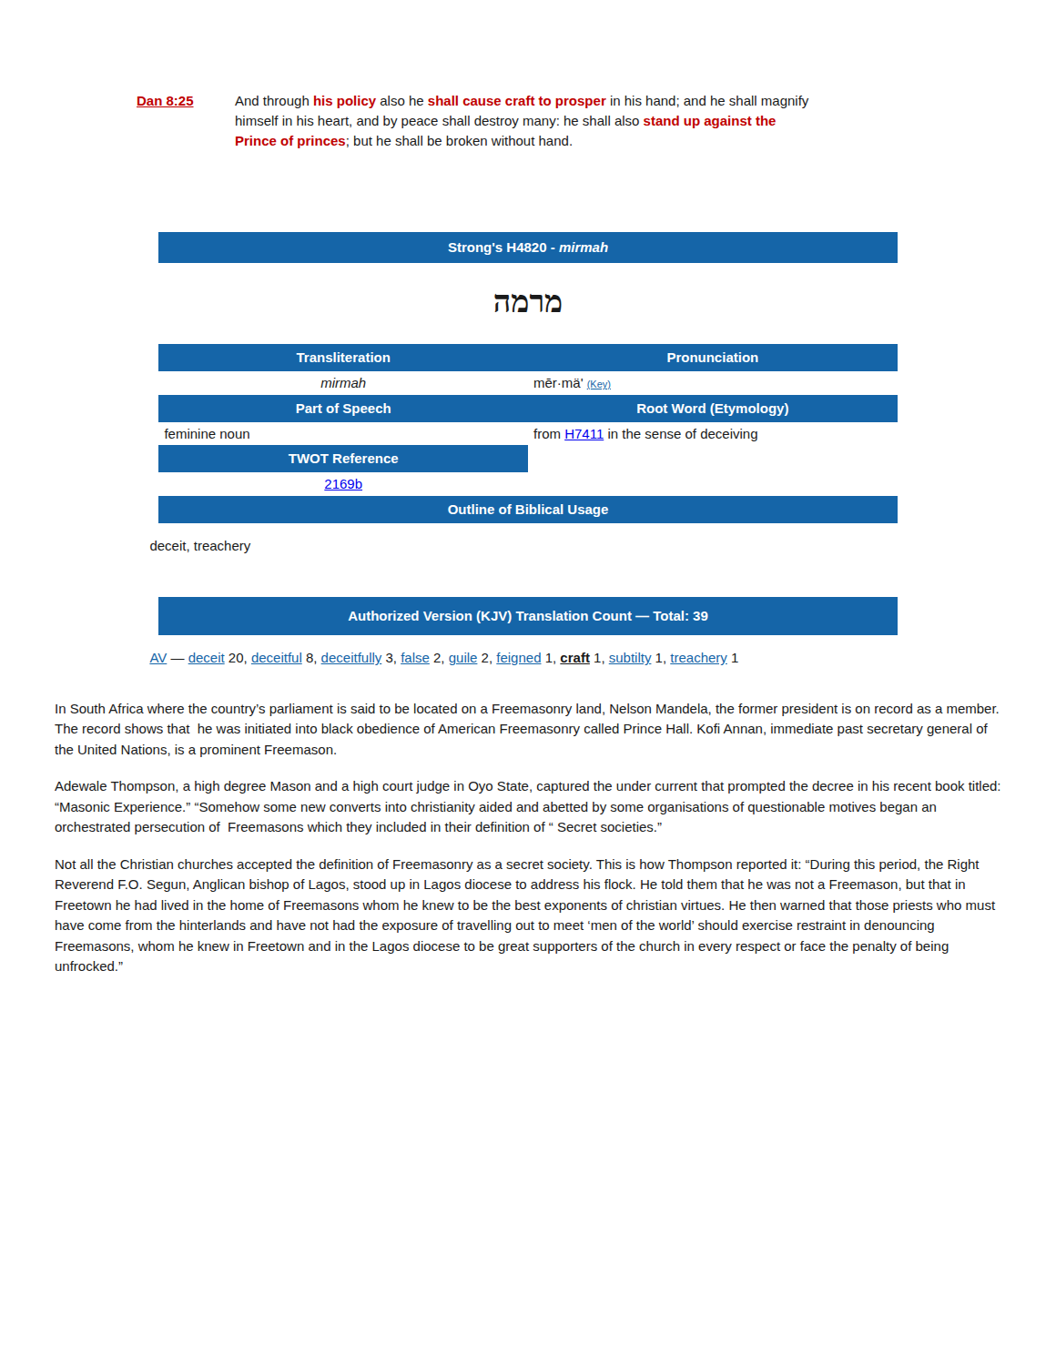Dan 8:25
And through his policy also he shall cause craft to prosper in his hand; and he shall magnify himself in his heart, and by peace shall destroy many: he shall also stand up against the Prince of princes; but he shall be broken without hand.
Strong's H4820 - mirmah
מרמה
| Transliteration | Pronunciation |
| --- | --- |
| mirmah | mēr·mä' (Key) |
| Part of Speech | Root Word (Etymology) |
| feminine noun | from H7411 in the sense of deceiving |
| TWOT Reference | |
| 2169b |
Outline of Biblical Usage
deceit, treachery
Authorized Version (KJV) Translation Count — Total: 39
AV — deceit 20, deceitful 8, deceitfully 3, false 2, guile 2, feigned 1, craft 1, subtilty 1, treachery 1
In South Africa where the country’s parliament is said to be located on a Freemasonry land, Nelson Mandela, the former president is on record as a member. The record shows that he was initiated into black obedience of American Freemasonry called Prince Hall. Kofi Annan, immediate past secretary general of the United Nations, is a prominent Freemason.
Adewale Thompson, a high degree Mason and a high court judge in Oyo State, captured the under current that prompted the decree in his recent book titled: “Masonic Experience.” “Somehow some new converts into christianity aided and abetted by some organisations of questionable motives began an orchestrated persecution of Freemasons which they included in their definition of “ Secret societies.”
Not all the Christian churches accepted the definition of Freemasonry as a secret society. This is how Thompson reported it: “During this period, the Right Reverend F.O. Segun, Anglican bishop of Lagos, stood up in Lagos diocese to address his flock. He told them that he was not a Freemason, but that in Freetown he had lived in the home of Freemasons whom he knew to be the best exponents of christian virtues. He then warned that those priests who must have come from the hinterlands and have not had the exposure of travelling out to meet ‘men of the world’ should exercise restraint in denouncing Freemasons, whom he knew in Freetown and in the Lagos diocese to be great supporters of the church in every respect or face the penalty of being unfrocked.”